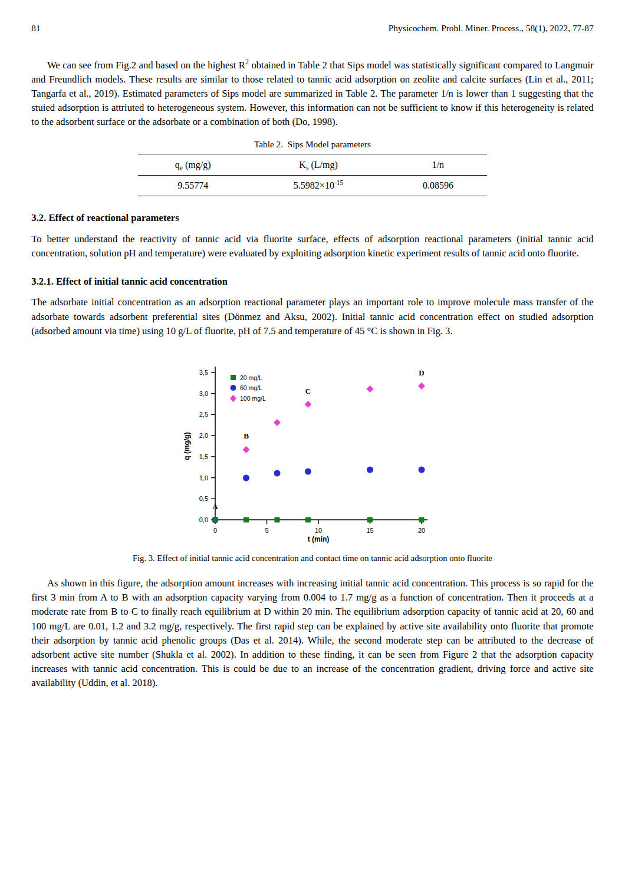81 Physicochem. Probl. Miner. Process., 58(1), 2022, 77-87
We can see from Fig.2 and based on the highest R2 obtained in Table 2 that Sips model was statistically significant compared to Langmuir and Freundlich models. These results are similar to those related to tannic acid adsorption on zeolite and calcite surfaces (Lin et al., 2011; Tangarfa et al., 2019). Estimated parameters of Sips model are summarized in Table 2. The parameter 1/n is lower than 1 suggesting that the stuied adsorption is attriuted to heterogeneous system. However, this information can not be sufficient to know if this heterogeneity is related to the adsorbent surface or the adsorbate or a combination of both (Do, 1998).
Table 2. Sips Model parameters
| q e (mg/g) | K s (L/mg) | 1/n |
| --- | --- | --- |
| 9.55774 | 5.5982×10 -15 | 0.08596 |
3.2. Effect of reactional parameters
To better understand the reactivity of tannic acid via fluorite surface, effects of adsorption reactional parameters (initial tannic acid concentration, solution pH and temperature) were evaluated by exploiting adsorption kinetic experiment results of tannic acid onto fluorite.
3.2.1. Effect of initial tannic acid concentration
The adsorbate initial concentration as an adsorption reactional parameter plays an important role to improve molecule mass transfer of the adsorbate towards adsorbent preferential sites (Dönmez and Aksu, 2002). Initial tannic acid concentration effect on studied adsorption (adsorbed amount via time) using 10 g/L of fluorite, pH of 7.5 and temperature of 45 °C is shown in Fig. 3.
0,0 0,5 1,0 1,5 2,0 2,5 3,0 3,5 0 5 10 15 20 t (min) q (mg/g) 20 mg/L 60 mg/L 100 mg/L A B C D
Fig. 3. Effect of initial tannic acid concentration and contact time on tannic acid adsorption onto fluorite
As shown in this figure, the adsorption amount increases with increasing initial tannic acid concentration. This process is so rapid for the first 3 min from A to B with an adsorption capacity varying from 0.004 to 1.7 mg/g as a function of concentration. Then it proceeds at a moderate rate from B to C to finally reach equilibrium at D within 20 min. The equilibrium adsorption capacity of tannic acid at 20, 60 and 100 mg/L are 0.01, 1.2 and 3.2 mg/g, respectively. The first rapid step can be explained by active site availability onto fluorite that promote their adsorption by tannic acid phenolic groups (Das et al. 2014). While, the second moderate step can be attributed to the decrease of adsorbent active site number (Shukla et al. 2002). In addition to these finding, it can be seen from Figure 2 that the adsorption capacity increases with tannic acid concentration. This is could be due to an increase of the concentration gradient, driving force and active site availability (Uddin, et al. 2018).